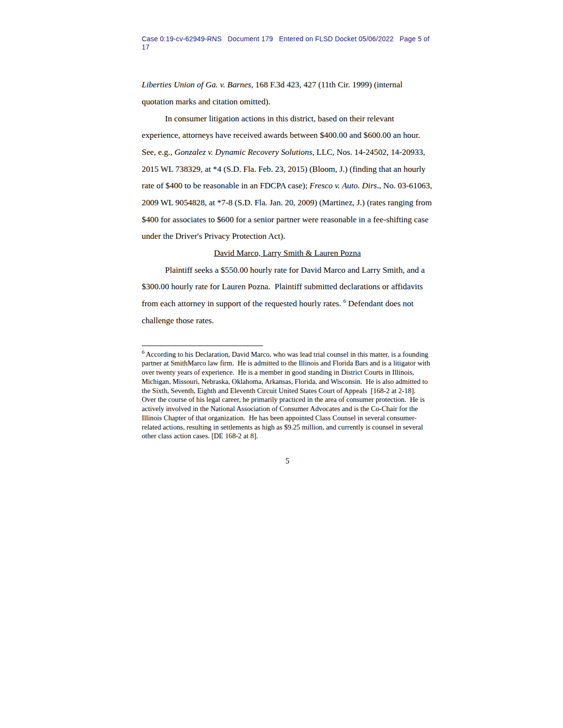Case 0:19-cv-62949-RNS Document 179 Entered on FLSD Docket 05/06/2022 Page 5 of 17
Liberties Union of Ga. v. Barnes, 168 F.3d 423, 427 (11th Cir. 1999) (internal quotation marks and citation omitted).
In consumer litigation actions in this district, based on their relevant experience, attorneys have received awards between $400.00 and $600.00 an hour. See, e.g., Gonzalez v. Dynamic Recovery Solutions, LLC, Nos. 14-24502, 14-20933, 2015 WL 738329, at *4 (S.D. Fla. Feb. 23, 2015) (Bloom, J.) (finding that an hourly rate of $400 to be reasonable in an FDCPA case); Fresco v. Auto. Dirs., No. 03-61063, 2009 WL 9054828, at *7-8 (S.D. Fla. Jan. 20, 2009) (Martinez, J.) (rates ranging from $400 for associates to $600 for a senior partner were reasonable in a fee-shifting case under the Driver's Privacy Protection Act).
David Marco, Larry Smith & Lauren Pozna
Plaintiff seeks a $550.00 hourly rate for David Marco and Larry Smith, and a $300.00 hourly rate for Lauren Pozna. Plaintiff submitted declarations or affidavits from each attorney in support of the requested hourly rates. 6 Defendant does not challenge those rates.
6 According to his Declaration, David Marco, who was lead trial counsel in this matter, is a founding partner at SmithMarco law firm. He is admitted to the Illinois and Florida Bars and is a litigator with over twenty years of experience. He is a member in good standing in District Courts in Illinois, Michigan, Missouri, Nebraska, Oklahoma, Arkansas, Florida, and Wisconsin. He is also admitted to the Sixth, Seventh, Eighth and Eleventh Circuit United States Court of Appeals [168-2 at 2-18]. Over the course of his legal career, he primarily practiced in the area of consumer protection. He is actively involved in the National Association of Consumer Advocates and is the Co-Chair for the Illinois Chapter of that organization. He has been appointed Class Counsel in several consumer-related actions, resulting in settlements as high as $9.25 million, and currently is counsel in several other class action cases. [DE 168-2 at 8].
5